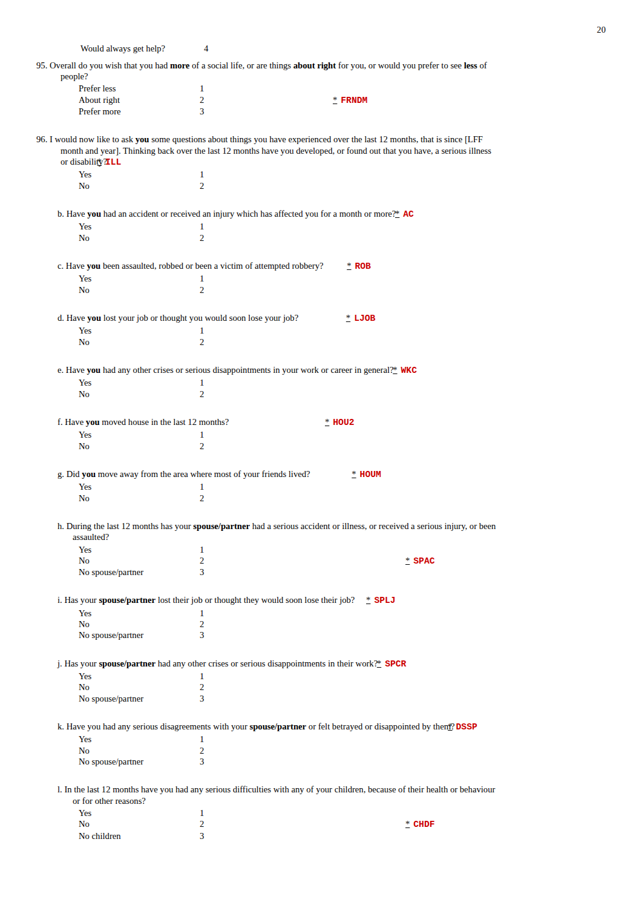20
| Would always get help? | 4 |
95. Overall do you wish that you had more of a social life, or are things about right for you, or would you prefer to see less of people?
| Prefer less | 1 | |
| About right | 2 | * FRNDM |
| Prefer more | 3 | |
96. I would now like to ask you some questions about things you have experienced over the last 12 months, that is since [LFF month and year]. Thinking back over the last 12 months have you developed, or found out that you have, a serious illness or disability? *ILL
| Yes | 1 |
| No | 2 |
b. Have you had an accident or received an injury which has affected you for a month or more? *AC
| Yes | 1 |
| No | 2 |
c. Have you been assaulted, robbed or been a victim of attempted robbery? *ROB
| Yes | 1 |
| No | 2 |
d. Have you lost your job or thought you would soon lose your job? *LJOB
| Yes | 1 |
| No | 2 |
e. Have you had any other crises or serious disappointments in your work or career in general? *WKC
| Yes | 1 |
| No | 2 |
f. Have you moved house in the last 12 months? *HOU2
| Yes | 1 |
| No | 2 |
g. Did you move away from the area where most of your friends lived? *HOUM
| Yes | 1 |
| No | 2 |
h. During the last 12 months has your spouse/partner had a serious accident or illness, or received a serious injury, or been assaulted?
| Yes | 1 | |
| No | 2 | * SPAC |
| No spouse/partner | 3 | |
i. Has your spouse/partner lost their job or thought they would soon lose their job? *SPLJ
| Yes | 1 |
| No | 2 |
| No spouse/partner | 3 |
j. Has your spouse/partner had any other crises or serious disappointments in their work? *SPCR
| Yes | 1 |
| No | 2 |
| No spouse/partner | 3 |
k. Have you had any serious disagreements with your spouse/partner or felt betrayed or disappointed by them? *DSSP
| Yes | 1 |
| No | 2 |
| No spouse/partner | 3 |
l. In the last 12 months have you had any serious difficulties with any of your children, because of their health or behaviour or for other reasons?
| Yes | 1 | |
| No | 2 | * CHDF |
| No children | 3 | |